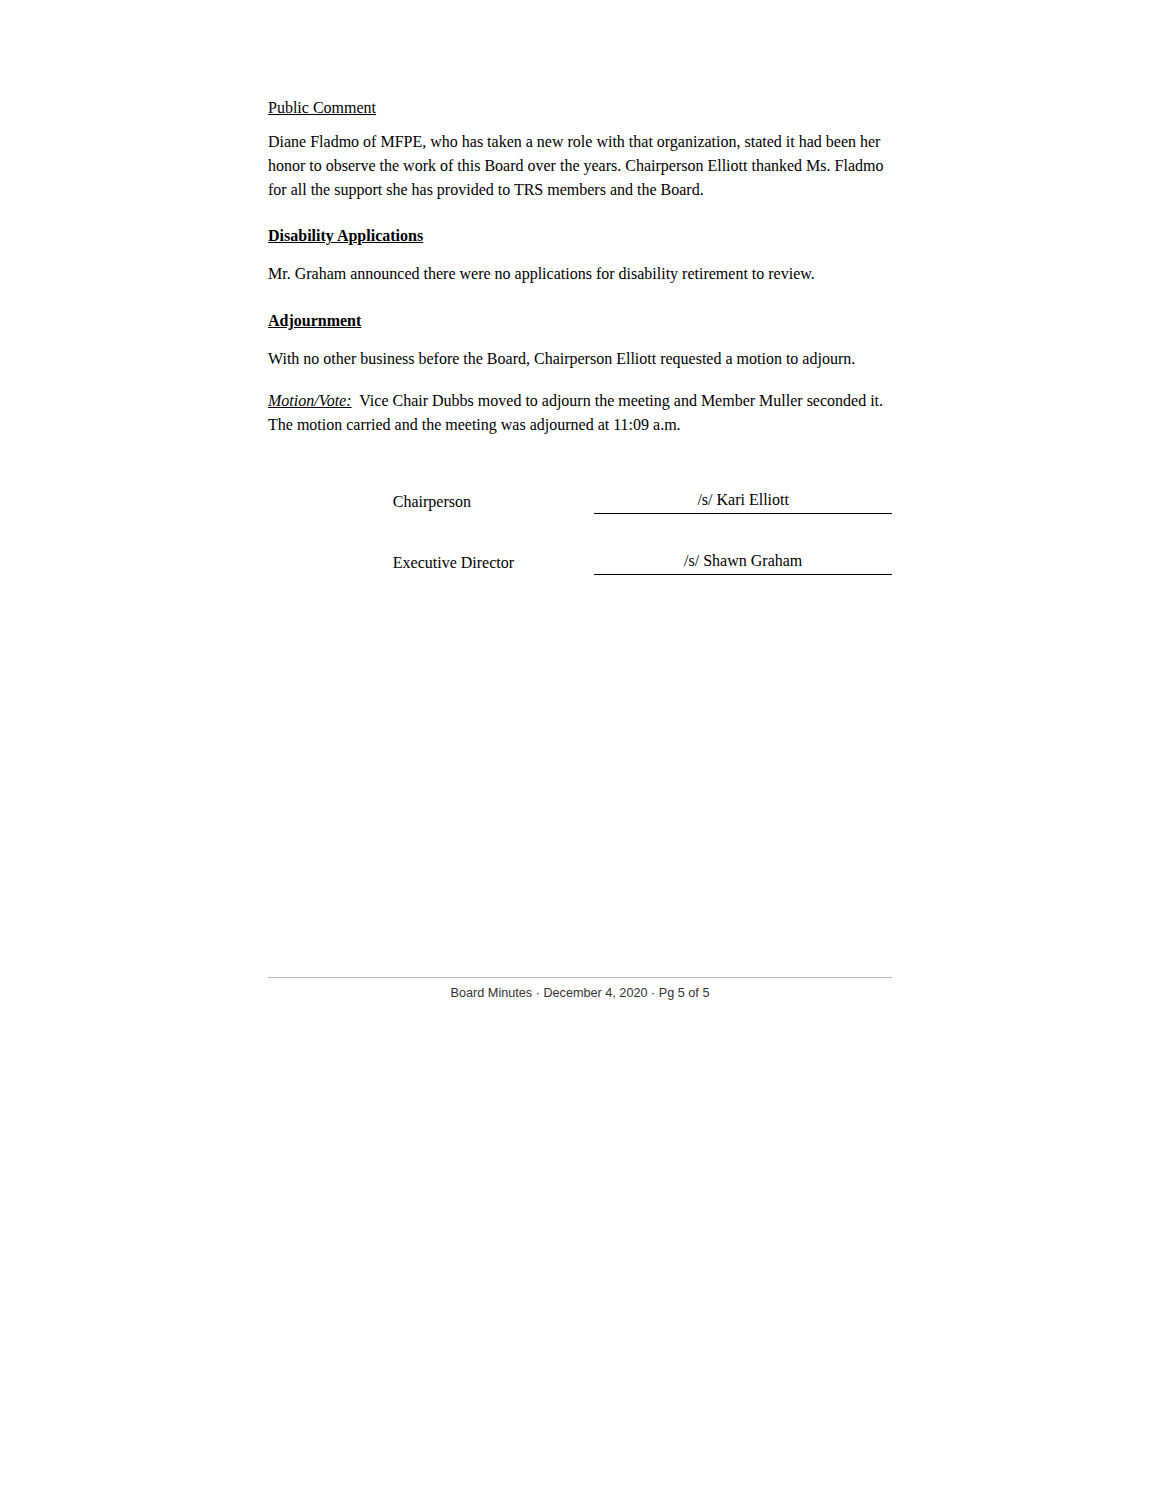Public Comment
Diane Fladmo of MFPE, who has taken a new role with that organization, stated it had been her honor to observe the work of this Board over the years. Chairperson Elliott thanked Ms. Fladmo for all the support she has provided to TRS members and the Board.
Disability Applications
Mr. Graham announced there were no applications for disability retirement to review.
Adjournment
With no other business before the Board, Chairperson Elliott requested a motion to adjourn.
Motion/Vote: Vice Chair Dubbs moved to adjourn the meeting and Member Muller seconded it. The motion carried and the meeting was adjourned at 11:09 a.m.
Chairperson
/s/ Kari Elliott
Executive Director
/s/ Shawn Graham
Board Minutes · December 4, 2020 · Pg 5 of 5